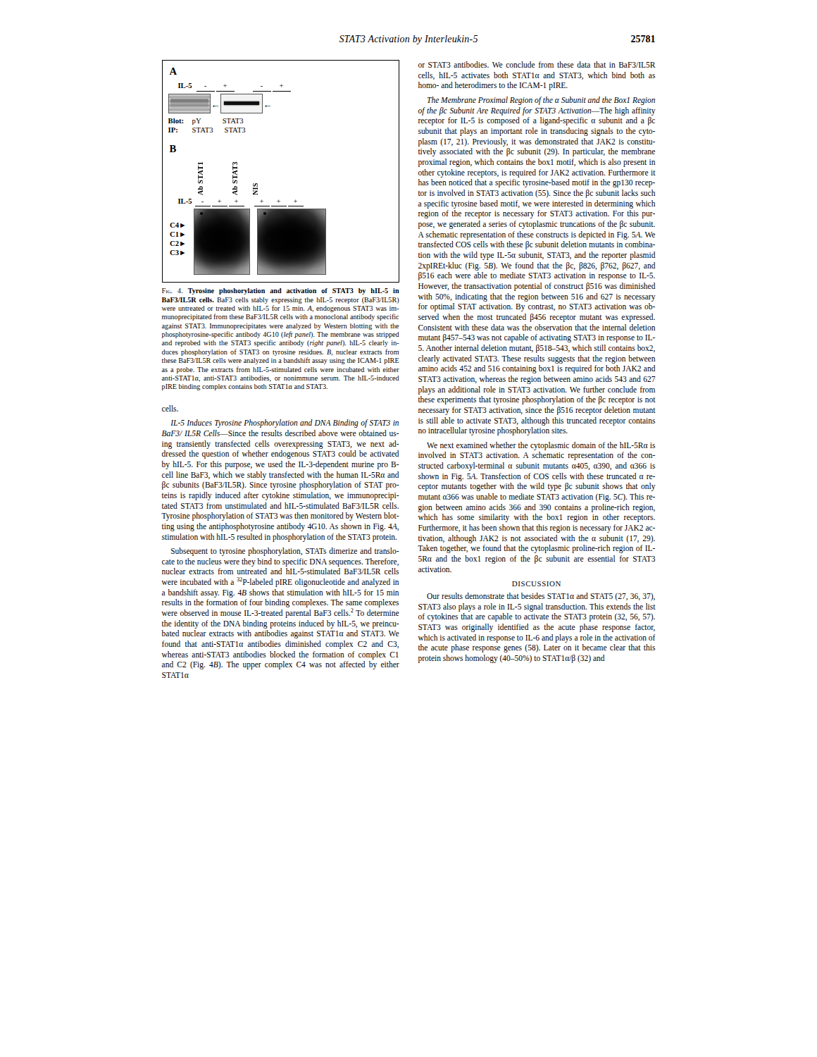STAT3 Activation by Interleukin-5 25781
A
IL-5
-+
-+
←
←
Blot: pY STAT3
IP: STAT3 STAT3
B
Ab STAT1
Ab STAT3
NIS
IL-5
-++
+++
C4►
C1►
C2►
C3►
Fig. 4. Tyrosine phoshorylation and activation of STAT3 by hIL-5 in BaF3/IL5R cells. BaF3 cells stably expressing the hIL-5 receptor (BaF3/IL5R) were untreated or treated with hIL-5 for 15 min. A, endogenous STAT3 was immunoprecipitated from these BaF3/IL5R cells with a monoclonal antibody specific against STAT3. Immunoprecipitates were analyzed by Western blotting with the phosphotyrosine-specific antibody 4G10 (left panel). The membrane was stripped and reprobed with the STAT3 specific antibody (right panel). hIL-5 clearly induces phosphorylation of STAT3 on tyrosine residues. B, nuclear extracts from these BaF3/IL5R cells were analyzed in a bandshift assay using the ICAM-1 pIRE as a probe. The extracts from hIL-5-stimulated cells were incubated with either anti-STAT1α, anti-STAT3 antibodies, or nonimmune serum. The hIL-5-induced pIRE binding complex contains both STAT1α and STAT3.
cells.
IL-5 Induces Tyrosine Phosphorylation and DNA Binding of STAT3 in BaF3/ IL5R Cells—Since the results described above were obtained using transiently transfected cells overexpressing STAT3, we next addressed the question of whether endogenous STAT3 could be activated by hIL-5. For this purpose, we used the IL-3-dependent murine pro B-cell line BaF3, which we stably transfected with the human IL-5Rα and βc subunits (BaF3/IL5R). Since tyrosine phosphorylation of STAT proteins is rapidly induced after cytokine stimulation, we immunoprecipitated STAT3 from unstimulated and hIL-5-stimulated BaF3/IL5R cells. Tyrosine phosphorylation of STAT3 was then monitored by Western blotting using the antiphosphotyrosine antibody 4G10. As shown in Fig. 4A, stimulation with hIL-5 resulted in phosphorylation of the STAT3 protein.
Subsequent to tyrosine phosphorylation, STATs dimerize and translocate to the nucleus were they bind to specific DNA sequences. Therefore, nuclear extracts from untreated and hIL-5-stimulated BaF3/IL5R cells were incubated with a 32P-labeled pIRE oligonucleotide and analyzed in a bandshift assay. Fig. 4B shows that stimulation with hIL-5 for 15 min results in the formation of four binding complexes. The same complexes were observed in mouse IL-3-treated parental BaF3 cells.2 To determine the identity of the DNA binding proteins induced by hIL-5, we preincubated nuclear extracts with antibodies against STAT1α and STAT3. We found that anti-STAT1α antibodies diminished complex C2 and C3, whereas anti-STAT3 antibodies blocked the formation of complex C1 and C2 (Fig. 4B). The upper complex C4 was not affected by either STAT1α
or STAT3 antibodies. We conclude from these data that in BaF3/IL5R cells, hIL-5 activates both STAT1α and STAT3, which bind both as homo- and heterodimers to the ICAM-1 pIRE.
The Membrane Proximal Region of the α Subunit and the Box1 Region of the βc Subunit Are Required for STAT3 Activation—The high affinity receptor for IL-5 is composed of a ligand-specific α subunit and a βc subunit that plays an important role in transducing signals to the cytoplasm (17, 21). Previously, it was demonstrated that JAK2 is constitutively associated with the βc subunit (29). In particular, the membrane proximal region, which contains the box1 motif, which is also present in other cytokine receptors, is required for JAK2 activation. Furthermore it has been noticed that a specific tyrosine-based motif in the gp130 receptor is involved in STAT3 activation (55). Since the βc subunit lacks such a specific tyrosine based motif, we were interested in determining which region of the receptor is necessary for STAT3 activation. For this purpose, we generated a series of cytoplasmic truncations of the βc subunit. A schematic representation of these constructs is depicted in Fig. 5A. We transfected COS cells with these βc subunit deletion mutants in combination with the wild type IL-5α subunit, STAT3, and the reporter plasmid 2xpIREt-kluc (Fig. 5B). We found that the βc, β826, β762, β627, and β516 each were able to mediate STAT3 activation in response to IL-5. However, the transactivation potential of construct β516 was diminished with 50%, indicating that the region between 516 and 627 is necessary for optimal STAT activation. By contrast, no STAT3 activation was observed when the most truncated β456 receptor mutant was expressed. Consistent with these data was the observation that the internal deletion mutant β457–543 was not capable of activating STAT3 in response to IL-5. Another internal deletion mutant, β518–543, which still contains box2, clearly activated STAT3. These results suggests that the region between amino acids 452 and 516 containing box1 is required for both JAK2 and STAT3 activation, whereas the region between amino acids 543 and 627 plays an additional role in STAT3 activation. We further conclude from these experiments that tyrosine phosphorylation of the βc receptor is not necessary for STAT3 activation, since the β516 receptor deletion mutant is still able to activate STAT3, although this truncated receptor contains no intracellular tyrosine phosphorylation sites.
We next examined whether the cytoplasmic domain of the hIL-5Rα is involved in STAT3 activation. A schematic representation of the constructed carboxyl-terminal α subunit mutants α405, α390, and α366 is shown in Fig. 5A. Transfection of COS cells with these truncated α receptor mutants together with the wild type βc subunit shows that only mutant α366 was unable to mediate STAT3 activation (Fig. 5C). This region between amino acids 366 and 390 contains a proline-rich region, which has some similarity with the box1 region in other receptors. Furthermore, it has been shown that this region is necessary for JAK2 activation, although JAK2 is not associated with the α subunit (17, 29). Taken together, we found that the cytoplasmic proline-rich region of IL-5Rα and the box1 region of the βc subunit are essential for STAT3 activation.
DISCUSSION
Our results demonstrate that besides STAT1α and STAT5 (27, 36, 37), STAT3 also plays a role in IL-5 signal transduction. This extends the list of cytokines that are capable to activate the STAT3 protein (32, 56, 57). STAT3 was originally identified as the acute phase response factor, which is activated in response to IL-6 and plays a role in the activation of the acute phase response genes (58). Later on it became clear that this protein shows homology (40–50%) to STAT1α/β (32) and